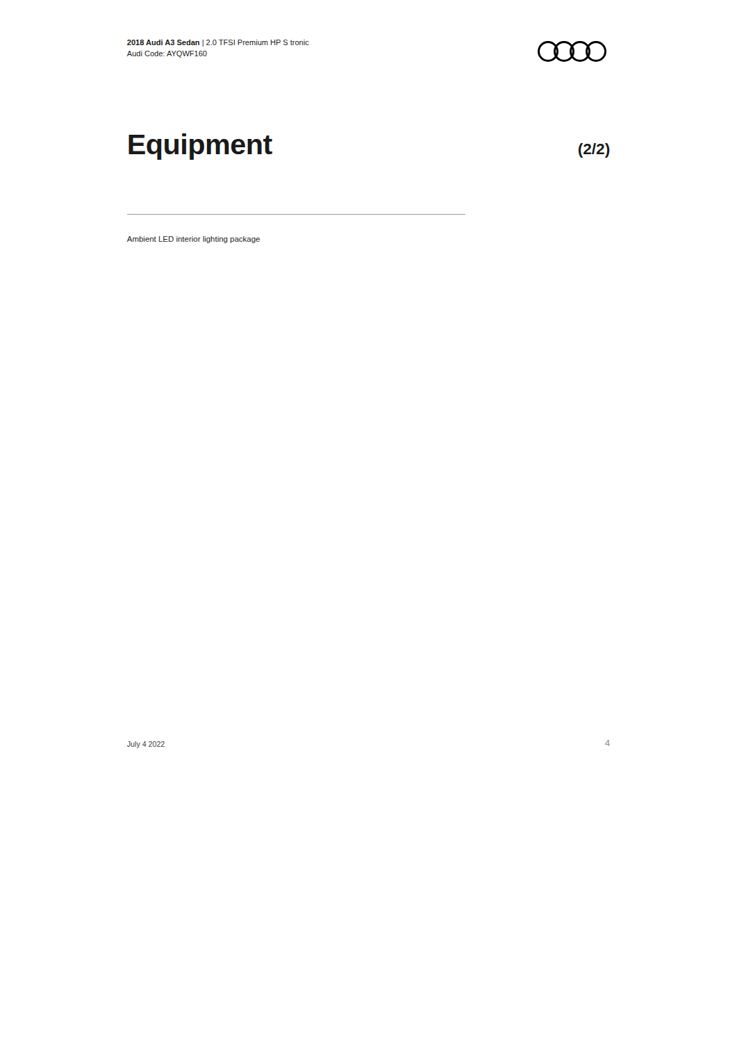2018 Audi A3 Sedan | 2.0 TFSI Premium HP S tronic
Audi Code: AYQWF160
Equipment
(2/2)
Ambient LED interior lighting package
July 4 2022
4